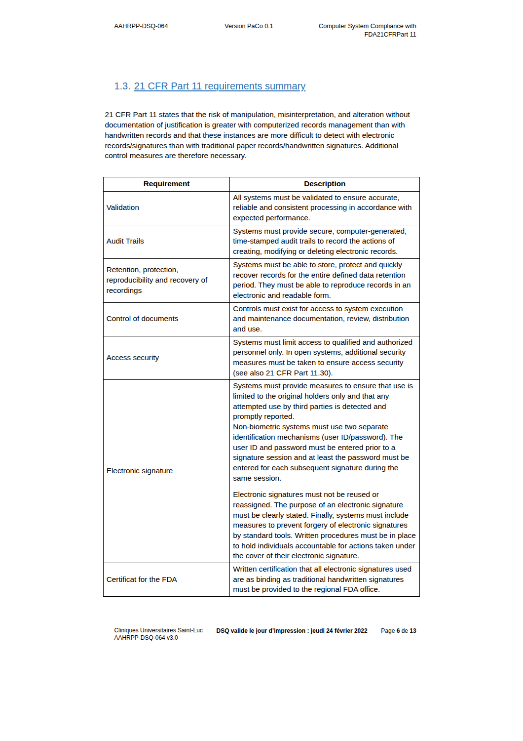AAHRPP-DSQ-064
Version PaCo 0.1
Computer System Compliance with
FDA21CFRPart 11
1.3. 21 CFR Part 11 requirements summary
21 CFR Part 11 states that the risk of manipulation, misinterpretation, and alteration without documentation of justification is greater with computerized records management than with handwritten records and that these instances are more difficult to detect with electronic records/signatures than with traditional paper records/handwritten signatures. Additional control measures are therefore necessary.
| Requirement | Description |
| --- | --- |
| Validation | All systems must be validated to ensure accurate, reliable and consistent processing in accordance with expected performance. |
| Audit Trails | Systems must provide secure, computer-generated, time-stamped audit trails to record the actions of creating, modifying or deleting electronic records. |
| Retention, protection, reproducibility and recovery of recordings | Systems must be able to store, protect and quickly recover records for the entire defined data retention period. They must be able to reproduce records in an electronic and readable form. |
| Control of documents | Controls must exist for access to system execution and maintenance documentation, review, distribution and use. |
| Access security | Systems must limit access to qualified and authorized personnel only. In open systems, additional security measures must be taken to ensure access security (see also 21 CFR Part 11.30). |
| Electronic signature | Systems must provide measures to ensure that use is limited to the original holders only and that any attempted use by third parties is detected and promptly reported. Non-biometric systems must use two separate identification mechanisms (user ID/password). The user ID and password must be entered prior to a signature session and at least the password must be entered for each subsequent signature during the same session. Electronic signatures must not be reused or reassigned. The purpose of an electronic signature must be clearly stated. Finally, systems must include measures to prevent forgery of electronic signatures by standard tools. Written procedures must be in place to hold individuals accountable for actions taken under the cover of their electronic signature. |
| Certificat for the FDA | Written certification that all electronic signatures used are as binding as traditional handwritten signatures must be provided to the regional FDA office. |
Cliniques Universitaires Saint-Luc
AAHRPP-DSQ-064 v3.0
DSQ valide le jour d’impression : jeudi 24 février 2022
Page 6 de 13